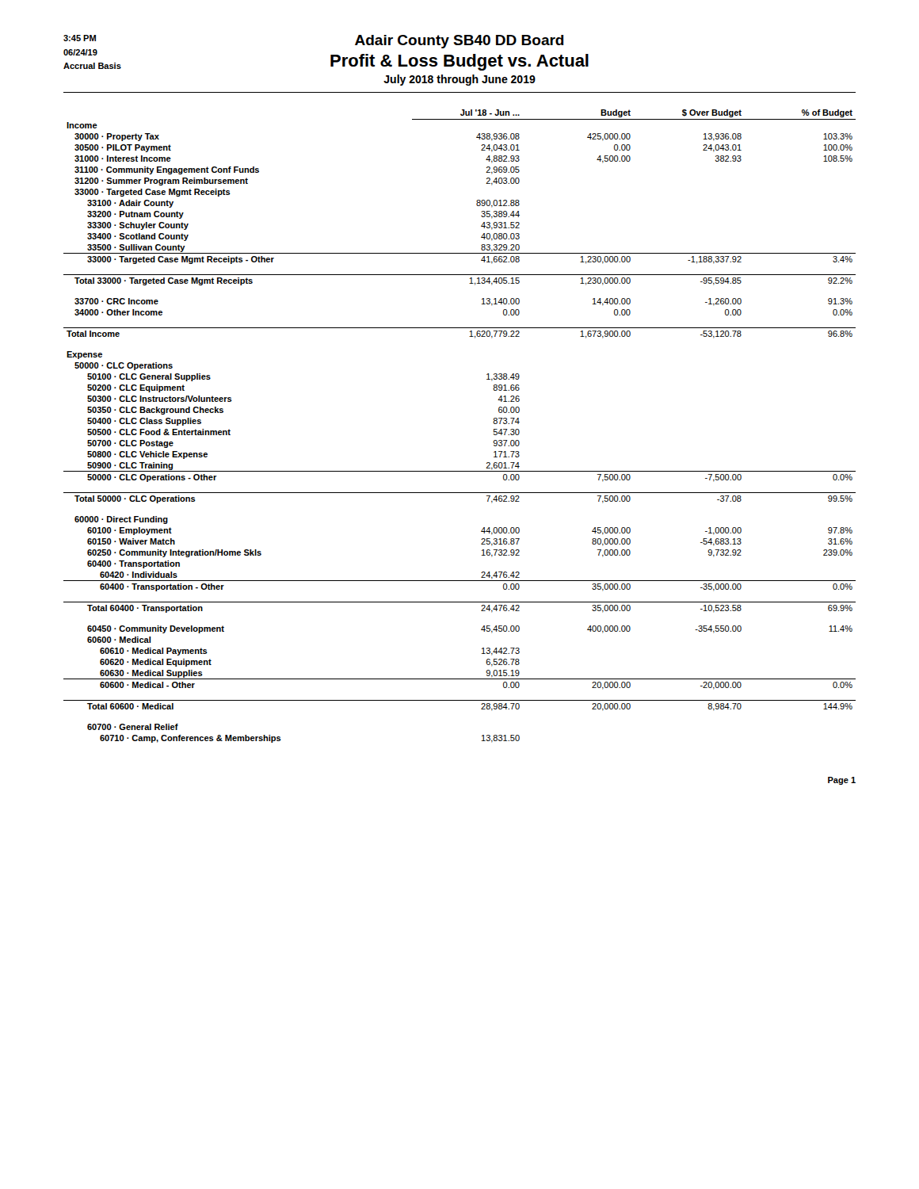3:45 PM
06/24/19
Accrual Basis
Adair County SB40 DD Board
Profit & Loss Budget vs. Actual
July 2018 through June 2019
| | Jul '18 - Jun ... | Budget | $ Over Budget | % of Budget |
| --- | --- | --- | --- | --- |
| Income | | | | |
| 30000 · Property Tax | 438,936.08 | 425,000.00 | 13,936.08 | 103.3% |
| 30500 · PILOT Payment | 24,043.01 | 0.00 | 24,043.01 | 100.0% |
| 31000 · Interest Income | 4,882.93 | 4,500.00 | 382.93 | 108.5% |
| 31100 · Community Engagement Conf Funds | 2,969.05 | | | |
| 31200 · Summer Program Reimbursement | 2,403.00 | | | |
| 33000 · Targeted Case Mgmt Receipts | | | | |
| 33100 · Adair County | 890,012.88 | | | |
| 33200 · Putnam County | 35,389.44 | | | |
| 33300 · Schuyler County | 43,931.52 | | | |
| 33400 · Scotland County | 40,080.03 | | | |
| 33500 · Sullivan County | 83,329.20 | | | |
| 33000 · Targeted Case Mgmt Receipts - Other | 41,662.08 | 1,230,000.00 | -1,188,337.92 | 3.4% |
| Total 33000 · Targeted Case Mgmt Receipts | 1,134,405.15 | 1,230,000.00 | -95,594.85 | 92.2% |
| 33700 · CRC Income | 13,140.00 | 14,400.00 | -1,260.00 | 91.3% |
| 34000 · Other Income | 0.00 | 0.00 | 0.00 | 0.0% |
| Total Income | 1,620,779.22 | 1,673,900.00 | -53,120.78 | 96.8% |
| Expense | | | | |
| 50000 · CLC Operations | | | | |
| 50100 · CLC General Supplies | 1,338.49 | | | |
| 50200 · CLC Equipment | 891.66 | | | |
| 50300 · CLC Instructors/Volunteers | 41.26 | | | |
| 50350 · CLC Background Checks | 60.00 | | | |
| 50400 · CLC Class Supplies | 873.74 | | | |
| 50500 · CLC Food & Entertainment | 547.30 | | | |
| 50700 · CLC Postage | 937.00 | | | |
| 50800 · CLC Vehicle Expense | 171.73 | | | |
| 50900 · CLC Training | 2,601.74 | | | |
| 50000 · CLC Operations - Other | 0.00 | 7,500.00 | -7,500.00 | 0.0% |
| Total 50000 · CLC Operations | 7,462.92 | 7,500.00 | -37.08 | 99.5% |
| 60000 · Direct Funding | | | | |
| 60100 · Employment | 44,000.00 | 45,000.00 | -1,000.00 | 97.8% |
| 60150 · Waiver Match | 25,316.87 | 80,000.00 | -54,683.13 | 31.6% |
| 60250 · Community Integration/Home Skls | 16,732.92 | 7,000.00 | 9,732.92 | 239.0% |
| 60400 · Transportation | | | | |
| 60420 · Individuals | 24,476.42 | | | |
| 60400 · Transportation - Other | 0.00 | 35,000.00 | -35,000.00 | 0.0% |
| Total 60400 · Transportation | 24,476.42 | 35,000.00 | -10,523.58 | 69.9% |
| 60450 · Community Development | 45,450.00 | 400,000.00 | -354,550.00 | 11.4% |
| 60600 · Medical | | | | |
| 60610 · Medical Payments | 13,442.73 | | | |
| 60620 · Medical Equipment | 6,526.78 | | | |
| 60630 · Medical Supplies | 9,015.19 | | | |
| 60600 · Medical - Other | 0.00 | 20,000.00 | -20,000.00 | 0.0% |
| Total 60600 · Medical | 28,984.70 | 20,000.00 | 8,984.70 | 144.9% |
| 60700 · General Relief | | | | |
| 60710 · Camp, Conferences & Memberships | 13,831.50 | | | |
Page 1